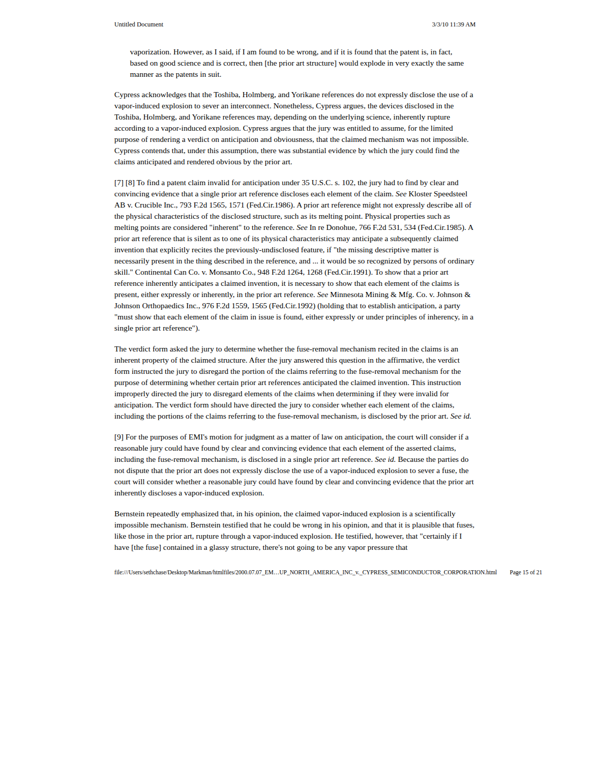Untitled Document
3/3/10 11:39 AM
vaporization. However, as I said, if I am found to be wrong, and if it is found that the patent is, in fact, based on good science and is correct, then [the prior art structure] would explode in very exactly the same manner as the patents in suit.
Cypress acknowledges that the Toshiba, Holmberg, and Yorikane references do not expressly disclose the use of a vapor-induced explosion to sever an interconnect. Nonetheless, Cypress argues, the devices disclosed in the Toshiba, Holmberg, and Yorikane references may, depending on the underlying science, inherently rupture according to a vapor-induced explosion. Cypress argues that the jury was entitled to assume, for the limited purpose of rendering a verdict on anticipation and obviousness, that the claimed mechanism was not impossible. Cypress contends that, under this assumption, there was substantial evidence by which the jury could find the claims anticipated and rendered obvious by the prior art.
[7] [8] To find a patent claim invalid for anticipation under 35 U.S.C. s. 102, the jury had to find by clear and convincing evidence that a single prior art reference discloses each element of the claim. See Kloster Speedsteel AB v. Crucible Inc., 793 F.2d 1565, 1571 (Fed.Cir.1986). A prior art reference might not expressly describe all of the physical characteristics of the disclosed structure, such as its melting point. Physical properties such as melting points are considered "inherent" to the reference. See In re Donohue, 766 F.2d 531, 534 (Fed.Cir.1985). A prior art reference that is silent as to one of its physical characteristics may anticipate a subsequently claimed invention that explicitly recites the previously-undisclosed feature, if "the missing descriptive matter is necessarily present in the thing described in the reference, and ... it would be so recognized by persons of ordinary skill." Continental Can Co. v. Monsanto Co., 948 F.2d 1264, 1268 (Fed.Cir.1991). To show that a prior art reference inherently anticipates a claimed invention, it is necessary to show that each element of the claims is present, either expressly or inherently, in the prior art reference. See Minnesota Mining & Mfg. Co. v. Johnson & Johnson Orthopaedics Inc., 976 F.2d 1559, 1565 (Fed.Cir.1992) (holding that to establish anticipation, a party "must show that each element of the claim in issue is found, either expressly or under principles of inherency, in a single prior art reference").
The verdict form asked the jury to determine whether the fuse-removal mechanism recited in the claims is an inherent property of the claimed structure. After the jury answered this question in the affirmative, the verdict form instructed the jury to disregard the portion of the claims referring to the fuse-removal mechanism for the purpose of determining whether certain prior art references anticipated the claimed invention. This instruction improperly directed the jury to disregard elements of the claims when determining if they were invalid for anticipation. The verdict form should have directed the jury to consider whether each element of the claims, including the portions of the claims referring to the fuse-removal mechanism, is disclosed by the prior art. See id.
[9] For the purposes of EMI's motion for judgment as a matter of law on anticipation, the court will consider if a reasonable jury could have found by clear and convincing evidence that each element of the asserted claims, including the fuse-removal mechanism, is disclosed in a single prior art reference. See id. Because the parties do not dispute that the prior art does not expressly disclose the use of a vapor-induced explosion to sever a fuse, the court will consider whether a reasonable jury could have found by clear and convincing evidence that the prior art inherently discloses a vapor-induced explosion.
Bernstein repeatedly emphasized that, in his opinion, the claimed vapor-induced explosion is a scientifically impossible mechanism. Bernstein testified that he could be wrong in his opinion, and that it is plausible that fuses, like those in the prior art, rupture through a vapor-induced explosion. He testified, however, that "certainly if I have [the fuse] contained in a glassy structure, there's not going to be any vapor pressure that
file:///Users/sethchase/Desktop/Markman/htmlfiles/2000.07.07_EM…UP_NORTH_AMERICA_INC_v._CYPRESS_SEMICONDUCTOR_CORPORATION.html
Page 15 of 21